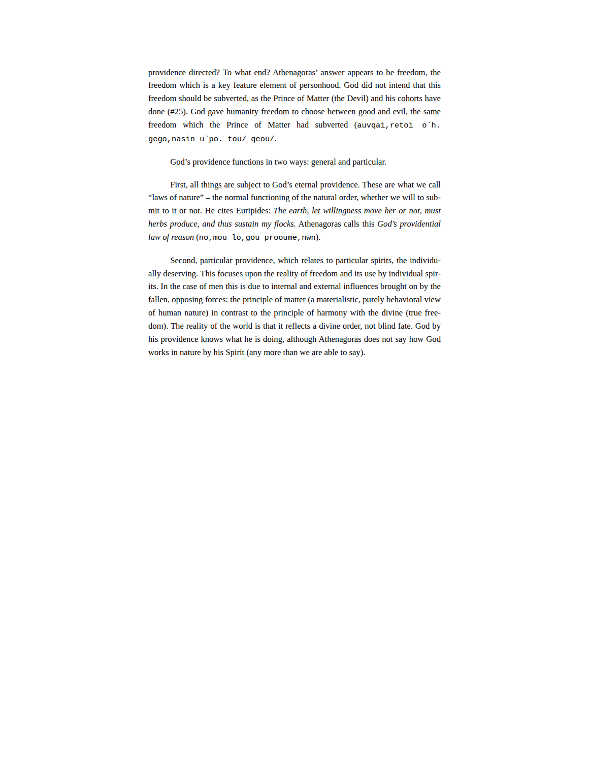providence directed? To what end? Athenagoras’ answer appears to be freedom, the freedom which is a key feature element of personhood. God did not intend that this freedom should be subverted, as the Prince of Matter (the Devil) and his cohorts have done (#25). God gave humanity freedom to choose between good and evil, the same freedom which the Prince of Matter had subverted (auvqai,retoi o`h. gego,nasin u`po. tou/ qeou/.
God’s providence functions in two ways: general and particular.
First, all things are subject to God’s eternal providence. These are what we call “laws of nature” – the normal functioning of the natural order, whether we will to submit to it or not. He cites Euripides: The earth, let willingness move her or not, must herbs produce, and thus sustain my flocks. Athenagoras calls this God’s providential law of reason (no,mou lo,gou prooume,nwn).
Second, particular providence, which relates to particular spirits, the individually deserving. This focuses upon the reality of freedom and its use by individual spirits. In the case of men this is due to internal and external influences brought on by the fallen, opposing forces: the principle of matter (a materialistic, purely behavioral view of human nature) in contrast to the principle of harmony with the divine (true freedom). The reality of the world is that it reflects a divine order, not blind fate. God by his providence knows what he is doing, although Athenagoras does not say how God works in nature by his Spirit (any more than we are able to say).